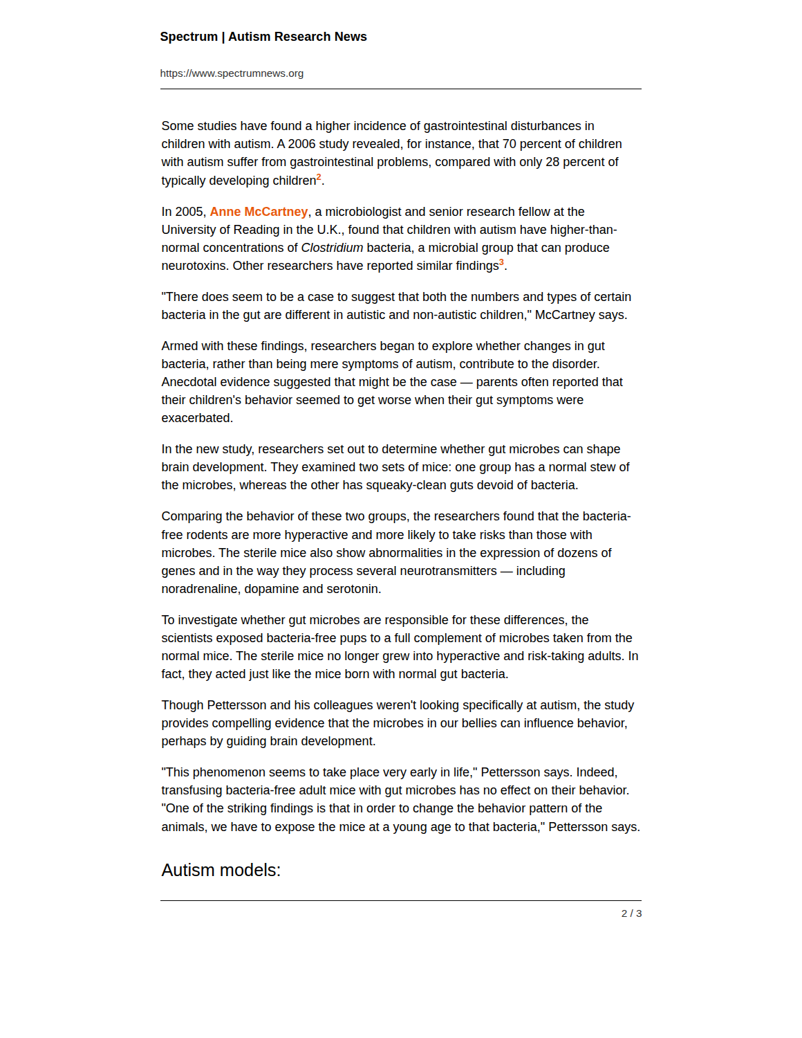Spectrum | Autism Research News
https://www.spectrumnews.org
Some studies have found a higher incidence of gastrointestinal disturbances in children with autism. A 2006 study revealed, for instance, that 70 percent of children with autism suffer from gastrointestinal problems, compared with only 28 percent of typically developing children2.
In 2005, Anne McCartney, a microbiologist and senior research fellow at the University of Reading in the U.K., found that children with autism have higher-than-normal concentrations of Clostridium bacteria, a microbial group that can produce neurotoxins. Other researchers have reported similar findings3.
"There does seem to be a case to suggest that both the numbers and types of certain bacteria in the gut are different in autistic and non-autistic children," McCartney says.
Armed with these findings, researchers began to explore whether changes in gut bacteria, rather than being mere symptoms of autism, contribute to the disorder. Anecdotal evidence suggested that might be the case — parents often reported that their children's behavior seemed to get worse when their gut symptoms were exacerbated.
In the new study, researchers set out to determine whether gut microbes can shape brain development. They examined two sets of mice: one group has a normal stew of the microbes, whereas the other has squeaky-clean guts devoid of bacteria.
Comparing the behavior of these two groups, the researchers found that the bacteria-free rodents are more hyperactive and more likely to take risks than those with microbes. The sterile mice also show abnormalities in the expression of dozens of genes and in the way they process several neurotransmitters — including noradrenaline, dopamine and serotonin.
To investigate whether gut microbes are responsible for these differences, the scientists exposed bacteria-free pups to a full complement of microbes taken from the normal mice. The sterile mice no longer grew into hyperactive and risk-taking adults. In fact, they acted just like the mice born with normal gut bacteria.
Though Pettersson and his colleagues weren't looking specifically at autism, the study provides compelling evidence that the microbes in our bellies can influence behavior, perhaps by guiding brain development.
"This phenomenon seems to take place very early in life," Pettersson says. Indeed, transfusing bacteria-free adult mice with gut microbes has no effect on their behavior. "One of the striking findings is that in order to change the behavior pattern of the animals, we have to expose the mice at a young age to that bacteria," Pettersson says.
Autism models:
2 / 3